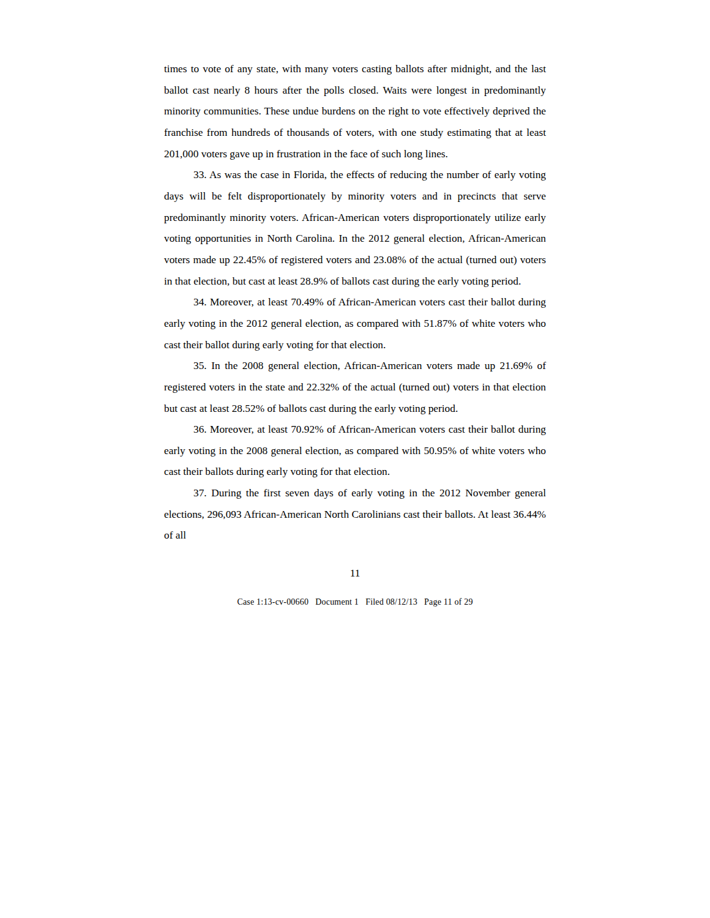times to vote of any state, with many voters casting ballots after midnight, and the last ballot cast nearly 8 hours after the polls closed. Waits were longest in predominantly minority communities. These undue burdens on the right to vote effectively deprived the franchise from hundreds of thousands of voters, with one study estimating that at least 201,000 voters gave up in frustration in the face of such long lines.
33. As was the case in Florida, the effects of reducing the number of early voting days will be felt disproportionately by minority voters and in precincts that serve predominantly minority voters. African-American voters disproportionately utilize early voting opportunities in North Carolina. In the 2012 general election, African-American voters made up 22.45% of registered voters and 23.08% of the actual (turned out) voters in that election, but cast at least 28.9% of ballots cast during the early voting period.
34. Moreover, at least 70.49% of African-American voters cast their ballot during early voting in the 2012 general election, as compared with 51.87% of white voters who cast their ballot during early voting for that election.
35. In the 2008 general election, African-American voters made up 21.69% of registered voters in the state and 22.32% of the actual (turned out) voters in that election but cast at least 28.52% of ballots cast during the early voting period.
36. Moreover, at least 70.92% of African-American voters cast their ballot during early voting in the 2008 general election, as compared with 50.95% of white voters who cast their ballots during early voting for that election.
37. During the first seven days of early voting in the 2012 November general elections, 296,093 African-American North Carolinians cast their ballots. At least 36.44% of all
11
Case 1:13-cv-00660 Document 1 Filed 08/12/13 Page 11 of 29